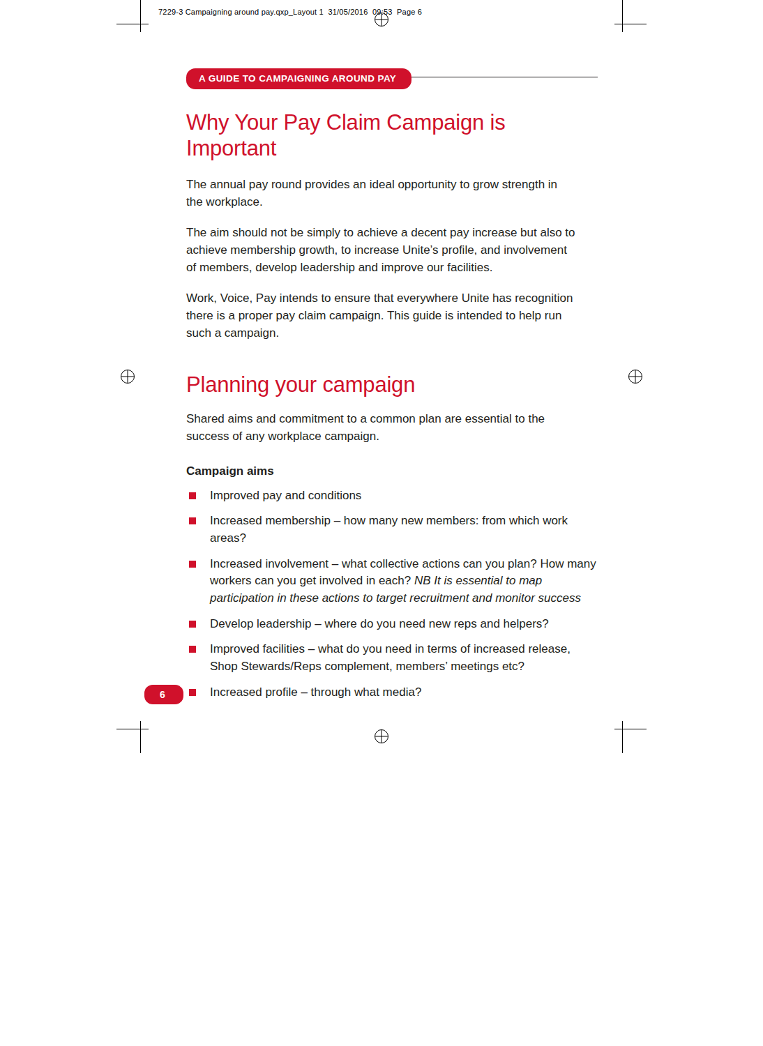7229-3 Campaigning around pay.qxp_Layout 1 31/05/2016 09:53 Page 6
A GUIDE TO CAMPAIGNING AROUND PAY
Why Your Pay Claim Campaign is Important
The annual pay round provides an ideal opportunity to grow strength in the workplace.
The aim should not be simply to achieve a decent pay increase but also to achieve membership growth, to increase Unite’s profile, and involvement of members, develop leadership and improve our facilities.
Work, Voice, Pay intends to ensure that everywhere Unite has recognition there is a proper pay claim campaign. This guide is intended to help run such a campaign.
Planning your campaign
Shared aims and commitment to a common plan are essential to the success of any workplace campaign.
Campaign aims
Improved pay and conditions
Increased membership – how many new members: from which work areas?
Increased involvement – what collective actions can you plan? How many workers can you get involved in each? NB It is essential to map participation in these actions to target recruitment and monitor success
Develop leadership – where do you need new reps and helpers?
Improved facilities – what do you need in terms of increased release, Shop Stewards/Reps complement, members’ meetings etc?
Increased profile – through what media?
6